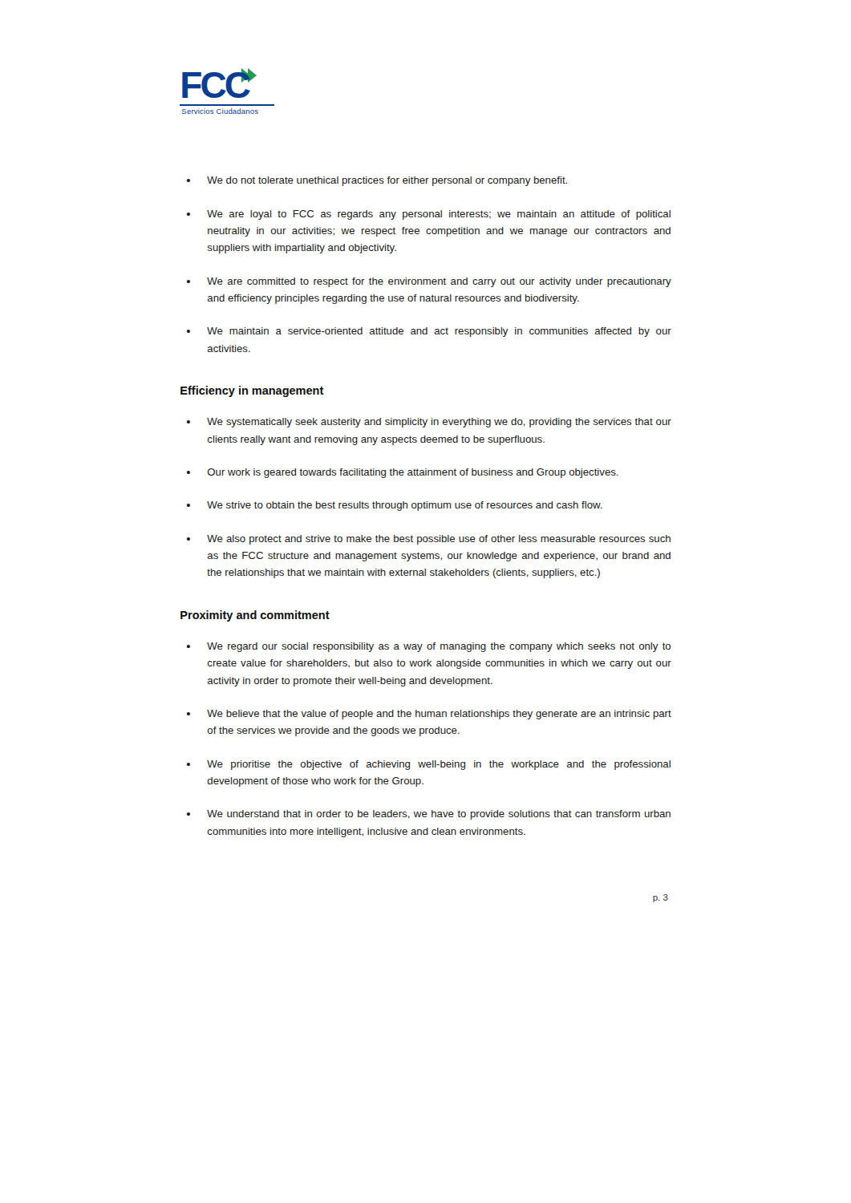FCC
Servicios Ciudadanos
We do not tolerate unethical practices for either personal or company benefit.
We are loyal to FCC as regards any personal interests; we maintain an attitude of political neutrality in our activities; we respect free competition and we manage our contractors and suppliers with impartiality and objectivity.
We are committed to respect for the environment and carry out our activity under precautionary and efficiency principles regarding the use of natural resources and biodiversity.
We maintain a service-oriented attitude and act responsibly in communities affected by our activities.
Efficiency in management
We systematically seek austerity and simplicity in everything we do, providing the services that our clients really want and removing any aspects deemed to be superfluous.
Our work is geared towards facilitating the attainment of business and Group objectives.
We strive to obtain the best results through optimum use of resources and cash flow.
We also protect and strive to make the best possible use of other less measurable resources such as the FCC structure and management systems, our knowledge and experience, our brand and the relationships that we maintain with external stakeholders (clients, suppliers, etc.)
Proximity and commitment
We regard our social responsibility as a way of managing the company which seeks not only to create value for shareholders, but also to work alongside communities in which we carry out our activity in order to promote their well-being and development.
We believe that the value of people and the human relationships they generate are an intrinsic part of the services we provide and the goods we produce.
We prioritise the objective of achieving well-being in the workplace and the professional development of those who work for the Group.
We understand that in order to be leaders, we have to provide solutions that can transform urban communities into more intelligent, inclusive and clean environments.
p. 3